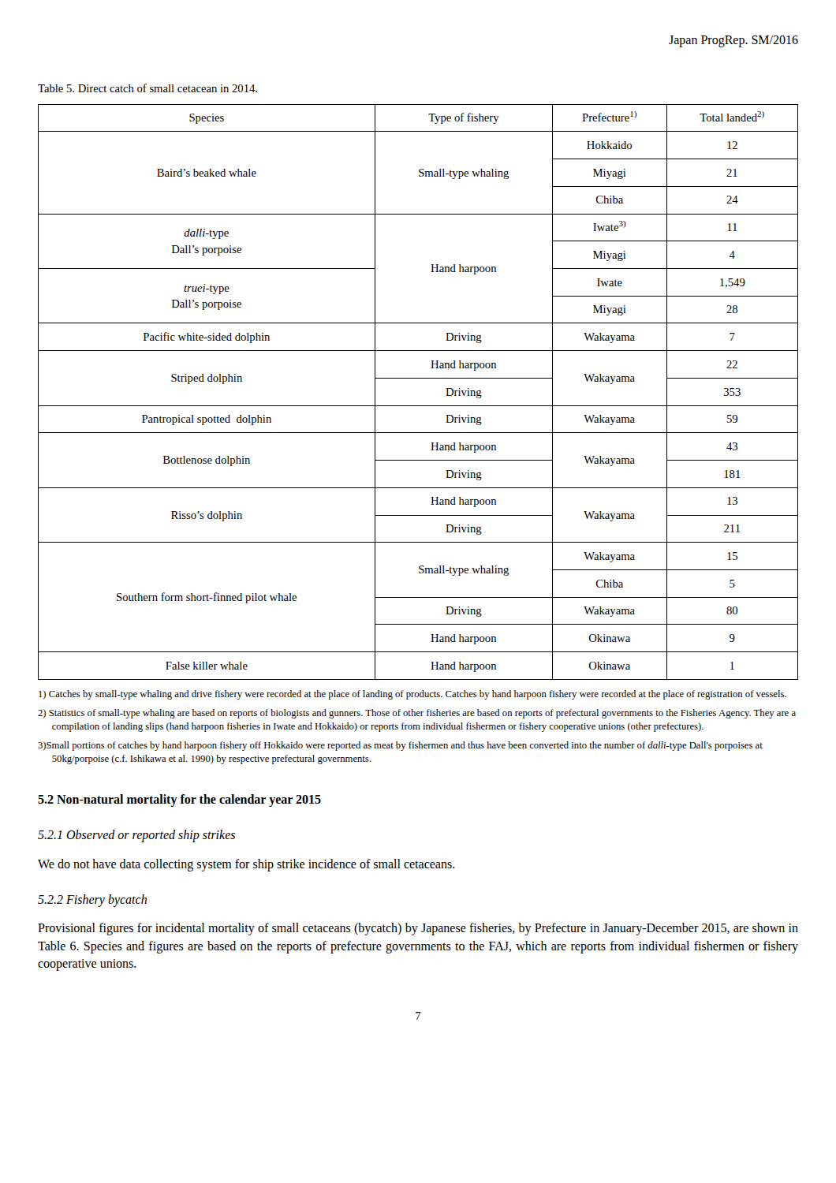Japan ProgRep. SM/2016
Table 5. Direct catch of small cetacean in 2014.
| Species | Type of fishery | Prefecture 1) | Total landed 2) |
| --- | --- | --- | --- |
| Baird’s beaked whale | Small-type whaling | Hokkaido | 12 |
| Miyagi | 21 |
| Chiba | 24 |
| dalli -type Dall’s porpoise | Hand harpoon | Iwate 3) | 11 |
| Miyagi | 4 |
| truei -type Dall’s porpoise | Iwate | 1,549 |
| Miyagi | 28 |
| Pacific white-sided dolphin | Driving | Wakayama | 7 |
| Striped dolphin | Hand harpoon | Wakayama | 22 |
| Driving | 353 |
| Pantropical spotted dolphin | Driving | Wakayama | 59 |
| Bottlenose dolphin | Hand harpoon | Wakayama | 43 |
| Driving | 181 |
| Risso’s dolphin | Hand harpoon | Wakayama | 13 |
| Driving | 211 |
| Southern form short-finned pilot whale | Small-type whaling | Wakayama | 15 |
| Chiba | 5 |
| Driving | Wakayama | 80 |
| Hand harpoon | Okinawa | 9 |
| False killer whale | Hand harpoon | Okinawa | 1 |
1) Catches by small-type whaling and drive fishery were recorded at the place of landing of products. Catches by hand harpoon fishery were recorded at the place of registration of vessels.
2) Statistics of small-type whaling are based on reports of biologists and gunners. Those of other fisheries are based on reports of prefectural governments to the Fisheries Agency. They are a compilation of landing slips (hand harpoon fisheries in Iwate and Hokkaido) or reports from individual fishermen or fishery cooperative unions (other prefectures).
3)Small portions of catches by hand harpoon fishery off Hokkaido were reported as meat by fishermen and thus have been converted into the number of dalli-type Dall's porpoises at 50kg/porpoise (c.f. Ishikawa et al. 1990) by respective prefectural governments.
5.2 Non-natural mortality for the calendar year 2015
5.2.1 Observed or reported ship strikes
We do not have data collecting system for ship strike incidence of small cetaceans.
5.2.2 Fishery bycatch
Provisional figures for incidental mortality of small cetaceans (bycatch) by Japanese fisheries, by Prefecture in January-December 2015, are shown in Table 6. Species and figures are based on the reports of prefecture governments to the FAJ, which are reports from individual fishermen or fishery cooperative unions.
7